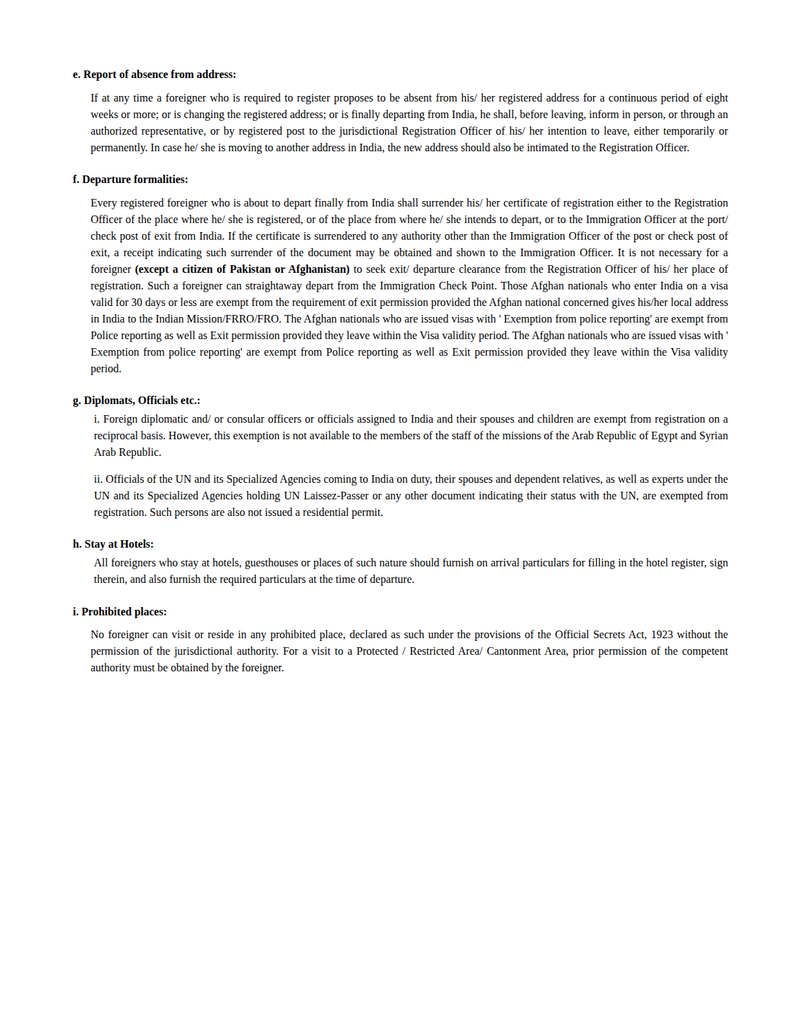e. Report of absence from address:
If at any time a foreigner who is required to register proposes to be absent from his/ her registered address for a continuous period of eight weeks or more; or is changing the registered address; or is finally departing from India, he shall, before leaving, inform in person, or through an authorized representative, or by registered post to the jurisdictional Registration Officer of his/ her intention to leave, either temporarily or permanently. In case he/ she is moving to another address in India, the new address should also be intimated to the Registration Officer.
f. Departure formalities:
Every registered foreigner who is about to depart finally from India shall surrender his/ her certificate of registration either to the Registration Officer of the place where he/ she is registered, or of the place from where he/ she intends to depart, or to the Immigration Officer at the port/ check post of exit from India. If the certificate is surrendered to any authority other than the Immigration Officer of the post or check post of exit, a receipt indicating such surrender of the document may be obtained and shown to the Immigration Officer. It is not necessary for a foreigner (except a citizen of Pakistan or Afghanistan) to seek exit/ departure clearance from the Registration Officer of his/ her place of registration. Such a foreigner can straightaway depart from the Immigration Check Point. Those Afghan nationals who enter India on a visa valid for 30 days or less are exempt from the requirement of exit permission provided the Afghan national concerned gives his/her local address in India to the Indian Mission/FRRO/FRO. The Afghan nationals who are issued visas with ' Exemption from police reporting' are exempt from Police reporting as well as Exit permission provided they leave within the Visa validity period. The Afghan nationals who are issued visas with ' Exemption from police reporting' are exempt from Police reporting as well as Exit permission provided they leave within the Visa validity period.
g. Diplomats, Officials etc.:
i. Foreign diplomatic and/ or consular officers or officials assigned to India and their spouses and children are exempt from registration on a reciprocal basis. However, this exemption is not available to the members of the staff of the missions of the Arab Republic of Egypt and Syrian Arab Republic.
ii. Officials of the UN and its Specialized Agencies coming to India on duty, their spouses and dependent relatives, as well as experts under the UN and its Specialized Agencies holding UN Laissez-Passer or any other document indicating their status with the UN, are exempted from registration. Such persons are also not issued a residential permit.
h. Stay at Hotels:
All foreigners who stay at hotels, guesthouses or places of such nature should furnish on arrival particulars for filling in the hotel register, sign therein, and also furnish the required particulars at the time of departure.
i. Prohibited places:
No foreigner can visit or reside in any prohibited place, declared as such under the provisions of the Official Secrets Act, 1923 without the permission of the jurisdictional authority. For a visit to a Protected / Restricted Area/ Cantonment Area, prior permission of the competent authority must be obtained by the foreigner.